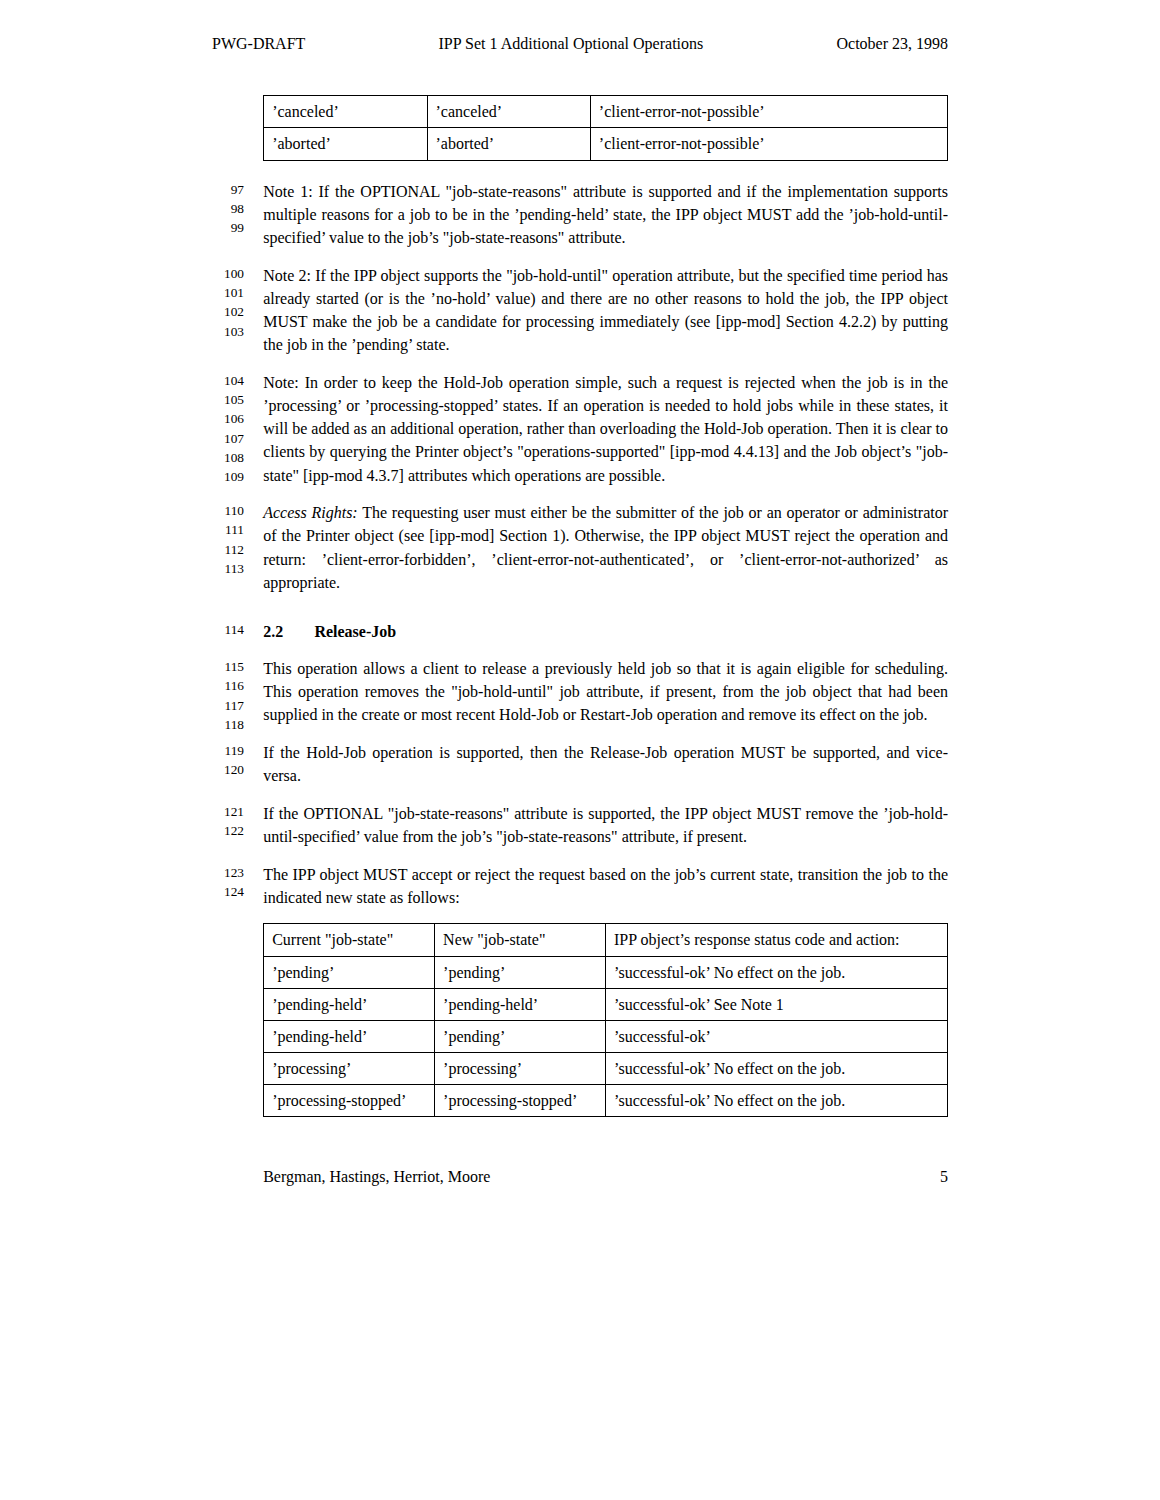PWG-DRAFT
IPP Set 1 Additional Optional Operations
October 23, 1998
| ’canceled’ | ’canceled’ | ’client-error-not-possible’ |
| ’aborted’ | ’aborted’ | ’client-error-not-possible’ |
979899
Note 1: If the OPTIONAL "job-state-reasons" attribute is supported and if the implementation supports multiple reasons for a job to be in the ’pending-held’ state, the IPP object MUST add the ’job-hold-until-specified’ value to the job’s "job-state-reasons" attribute.
100101102103
Note 2: If the IPP object supports the "job-hold-until" operation attribute, but the specified time period has already started (or is the ’no-hold’ value) and there are no other reasons to hold the job, the IPP object MUST make the job be a candidate for processing immediately (see [ipp-mod] Section 4.2.2) by putting the job in the ’pending’ state.
104105106107108109
Note: In order to keep the Hold-Job operation simple, such a request is rejected when the job is in the ’processing’ or ’processing-stopped’ states. If an operation is needed to hold jobs while in these states, it will be added as an additional operation, rather than overloading the Hold-Job operation. Then it is clear to clients by querying the Printer object’s "operations-supported" [ipp-mod 4.4.13] and the Job object’s "job-state" [ipp-mod 4.3.7] attributes which operations are possible.
110111112113
Access Rights: The requesting user must either be the submitter of the job or an operator or administrator of the Printer object (see [ipp-mod] Section 1). Otherwise, the IPP object MUST reject the operation and return: ’client-error-forbidden’, ’client-error-not-authenticated’, or ’client-error-not-authorized’ as appropriate.
114 2.2 Release-Job
115116117118
This operation allows a client to release a previously held job so that it is again eligible for scheduling. This operation removes the "job-hold-until" job attribute, if present, from the job object that had been supplied in the create or most recent Hold-Job or Restart-Job operation and remove its effect on the job.
119120
If the Hold-Job operation is supported, then the Release-Job operation MUST be supported, and vice-versa.
121122
If the OPTIONAL "job-state-reasons" attribute is supported, the IPP object MUST remove the ’job-hold-until-specified’ value from the job’s "job-state-reasons" attribute, if present.
123124
The IPP object MUST accept or reject the request based on the job’s current state, transition the job to the indicated new state as follows:
| Current "job-state" | New "job-state" | IPP object’s response status code and action: |
| ’pending’ | ’pending’ | ’successful-ok’ No effect on the job. |
| ’pending-held’ | ’pending-held’ | ’successful-ok’ See Note 1 |
| ’pending-held’ | ’pending’ | ’successful-ok’ |
| ’processing’ | ’processing’ | ’successful-ok’ No effect on the job. |
| ’processing-stopped’ | ’processing-stopped’ | ’successful-ok’ No effect on the job. |
Bergman, Hastings, Herriot, Moore
5